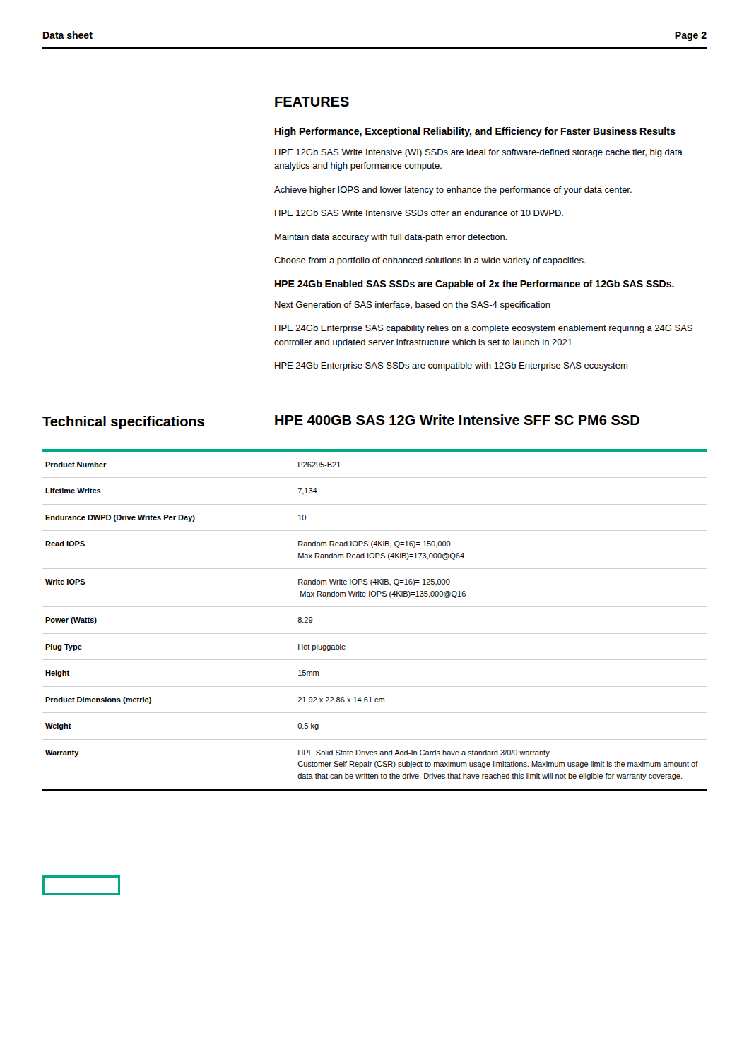Data sheet Page 2
FEATURES
High Performance, Exceptional Reliability, and Efficiency for Faster Business Results
HPE 12Gb SAS Write Intensive (WI) SSDs are ideal for software-defined storage cache tier, big data analytics and high performance compute.
Achieve higher IOPS and lower latency to enhance the performance of your data center.
HPE 12Gb SAS Write Intensive SSDs offer an endurance of 10 DWPD.
Maintain data accuracy with full data-path error detection.
Choose from a portfolio of enhanced solutions in a wide variety of capacities.
HPE 24Gb Enabled SAS SSDs are Capable of 2x the Performance of 12Gb SAS SSDs.
Next Generation of SAS interface, based on the SAS-4 specification
HPE 24Gb Enterprise SAS capability relies on a complete ecosystem enablement requiring a 24G SAS controller and updated server infrastructure which is set to launch in 2021
HPE 24Gb Enterprise SAS SSDs are compatible with 12Gb Enterprise SAS ecosystem
Technical specifications
HPE 400GB SAS 12G Write Intensive SFF SC PM6 SSD
| Product Number | P26295-B21 |
| Lifetime Writes | 7,134 |
| Endurance DWPD (Drive Writes Per Day) | 10 |
| Read IOPS | Random Read IOPS (4KiB, Q=16)= 150,000 Max Random Read IOPS (4KiB)=173,000@Q64 |
| Write IOPS | Random Write IOPS (4KiB, Q=16)= 125,000 Max Random Write IOPS (4KiB)=135,000@Q16 |
| Power (Watts) | 8.29 |
| Plug Type | Hot pluggable |
| Height | 15mm |
| Product Dimensions (metric) | 21.92 x 22.86 x 14.61 cm |
| Weight | 0.5 kg |
| Warranty | HPE Solid State Drives and Add-In Cards have a standard 3/0/0 warranty Customer Self Repair (CSR) subject to maximum usage limitations. Maximum usage limit is the maximum amount of data that can be written to the drive. Drives that have reached this limit will not be eligible for warranty coverage. |